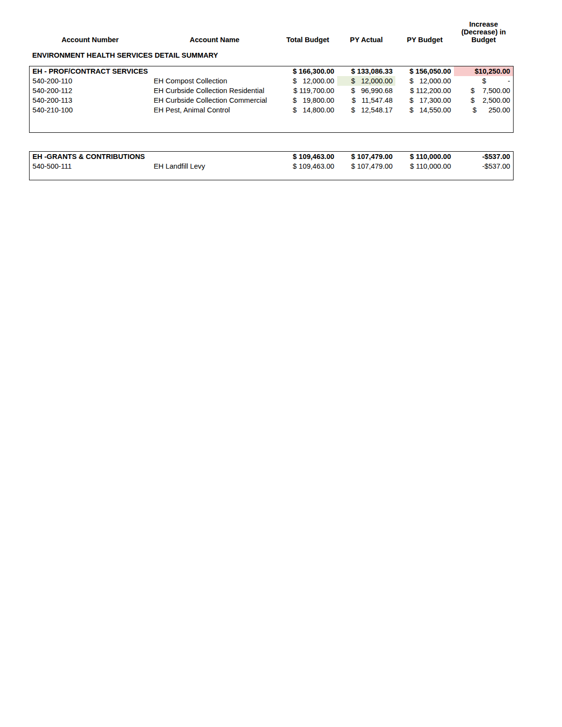| Account Number | Account Name | Total Budget | PY Actual | PY Budget | Increase (Decrease) in Budget |
| --- | --- | --- | --- | --- | --- |
| ENVIRONMENT HEALTH SERVICES DETAIL SUMMARY |
| EH - PROF/CONTRACT SERVICES | | $ 166,300.00 | $ 133,086.33 | $ 156,050.00 | $10,250.00 |
| 540-200-110 | EH Compost Collection | $ 12,000.00 | $ 12,000.00 | $ 12,000.00 | $ - |
| 540-200-112 | EH Curbside Collection Residential | $ 119,700.00 | $ 96,990.68 | $ 112,200.00 | $ 7,500.00 |
| 540-200-113 | EH Curbside Collection Commercial | $ 19,800.00 | $ 11,547.48 | $ 17,300.00 | $ 2,500.00 |
| 540-210-100 | EH Pest, Animal Control | $ 14,800.00 | $ 12,548.17 | $ 14,550.00 | $ 250.00 |
| EH -GRANTS & CONTRIBUTIONS | | $ 109,463.00 | $ 107,479.00 | $ 110,000.00 | -$537.00 |
| 540-500-111 | EH Landfill Levy | $ 109,463.00 | $ 107,479.00 | $ 110,000.00 | -$537.00 |